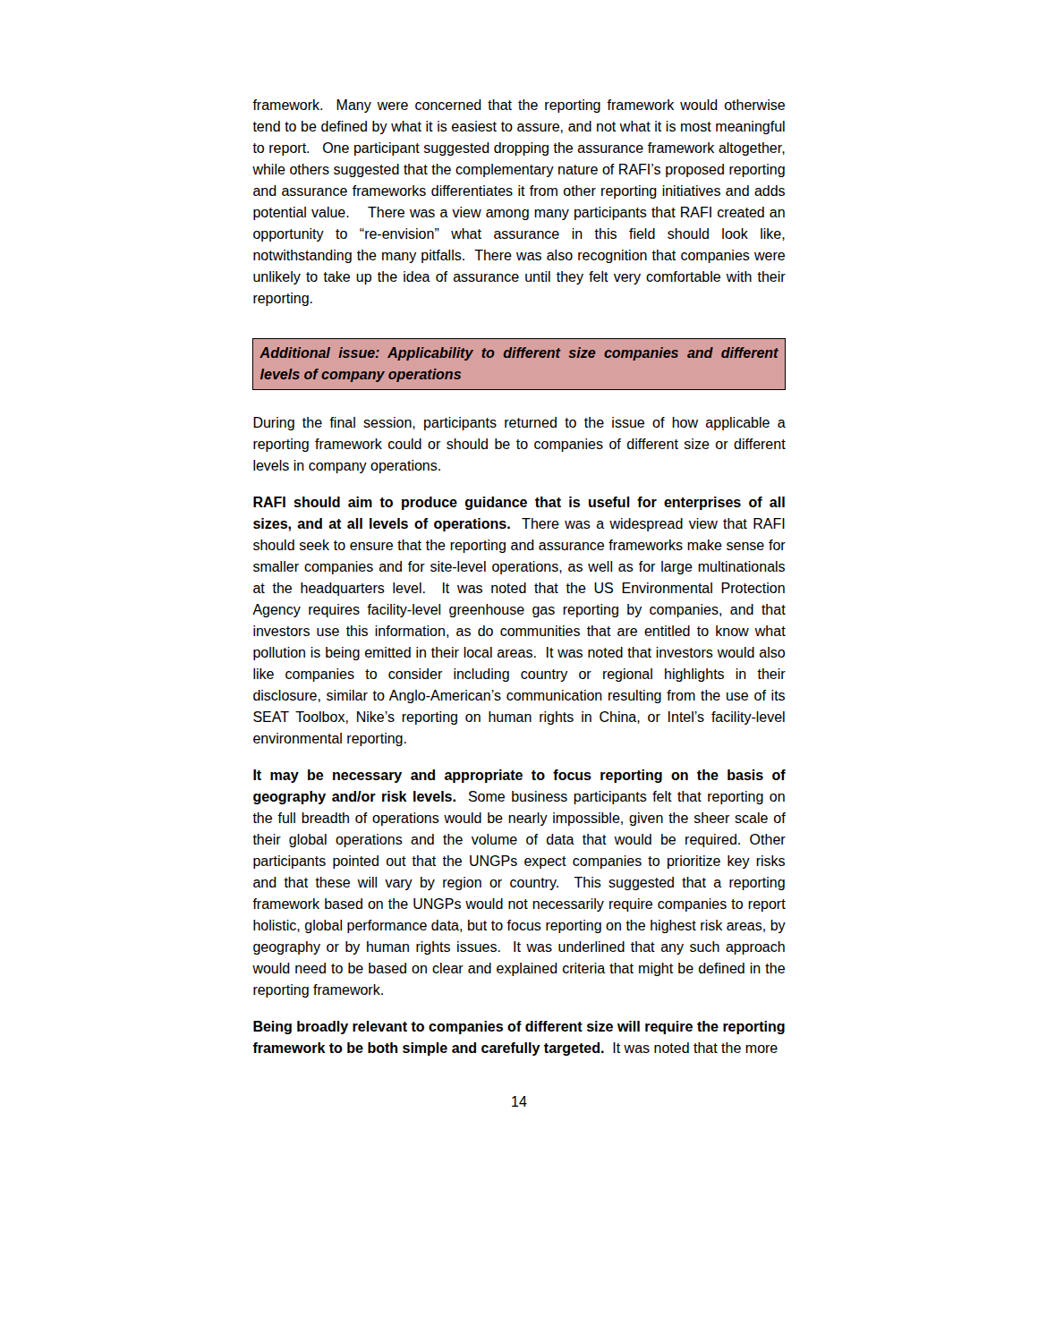framework. Many were concerned that the reporting framework would otherwise tend to be defined by what it is easiest to assure, and not what it is most meaningful to report. One participant suggested dropping the assurance framework altogether, while others suggested that the complementary nature of RAFI’s proposed reporting and assurance frameworks differentiates it from other reporting initiatives and adds potential value. There was a view among many participants that RAFI created an opportunity to “re-envision” what assurance in this field should look like, notwithstanding the many pitfalls. There was also recognition that companies were unlikely to take up the idea of assurance until they felt very comfortable with their reporting.
Additional issue: Applicability to different size companies and different levels of company operations
During the final session, participants returned to the issue of how applicable a reporting framework could or should be to companies of different size or different levels in company operations.
RAFI should aim to produce guidance that is useful for enterprises of all sizes, and at all levels of operations. There was a widespread view that RAFI should seek to ensure that the reporting and assurance frameworks make sense for smaller companies and for site-level operations, as well as for large multinationals at the headquarters level. It was noted that the US Environmental Protection Agency requires facility-level greenhouse gas reporting by companies, and that investors use this information, as do communities that are entitled to know what pollution is being emitted in their local areas. It was noted that investors would also like companies to consider including country or regional highlights in their disclosure, similar to Anglo-American’s communication resulting from the use of its SEAT Toolbox, Nike’s reporting on human rights in China, or Intel’s facility-level environmental reporting.
It may be necessary and appropriate to focus reporting on the basis of geography and/or risk levels. Some business participants felt that reporting on the full breadth of operations would be nearly impossible, given the sheer scale of their global operations and the volume of data that would be required. Other participants pointed out that the UNGPs expect companies to prioritize key risks and that these will vary by region or country. This suggested that a reporting framework based on the UNGPs would not necessarily require companies to report holistic, global performance data, but to focus reporting on the highest risk areas, by geography or by human rights issues. It was underlined that any such approach would need to be based on clear and explained criteria that might be defined in the reporting framework.
Being broadly relevant to companies of different size will require the reporting framework to be both simple and carefully targeted. It was noted that the more
14